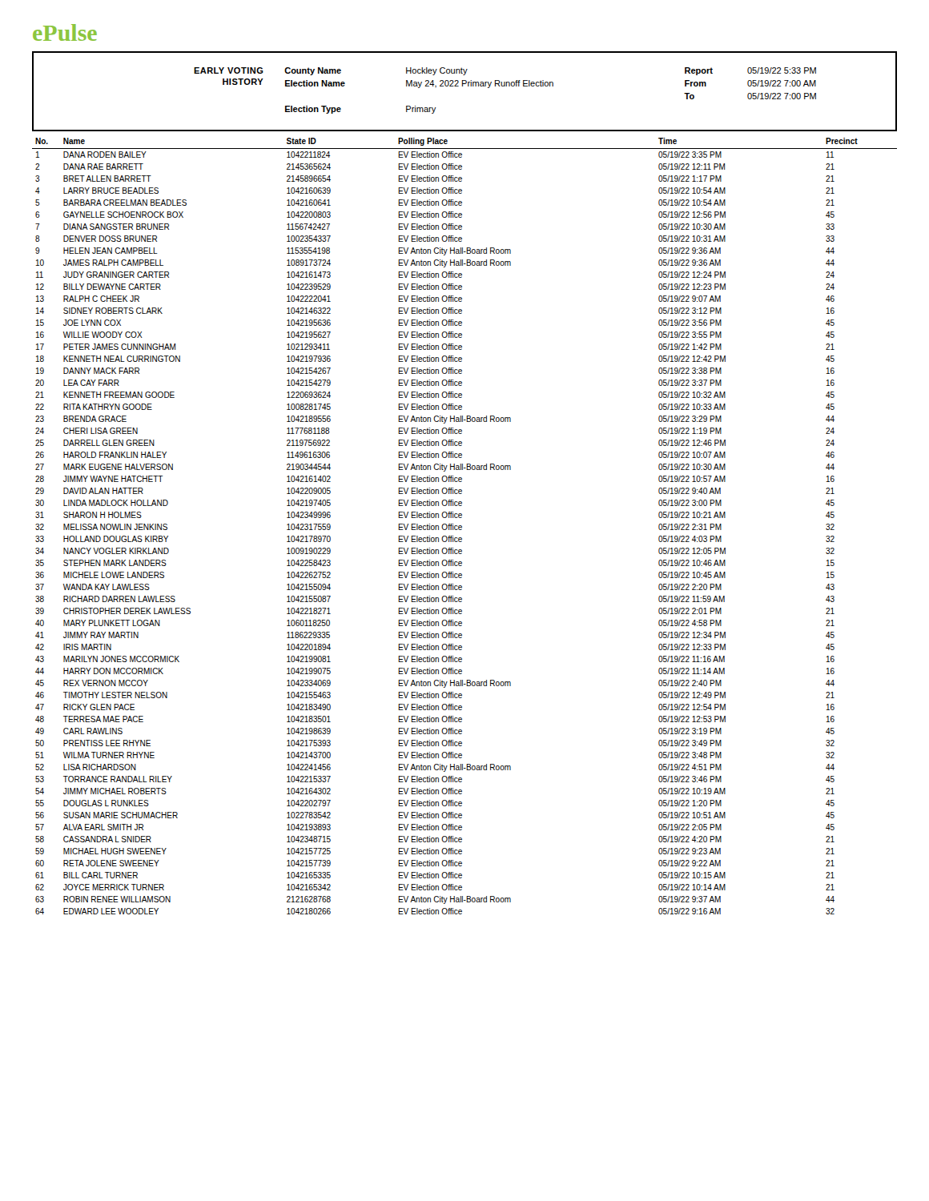ePulse
| EARLY VOTING HISTORY | County Name | Hockley County | Report | 05/19/22 5:33 PM |
| Election Name | May 24, 2022 Primary Runoff Election | From | 05/19/22 7:00 AM |
| | To | 05/19/22 7:00 PM |
| Election Type | Primary | | |
| No. | Name | State ID | Polling Place | Time | Precinct |
| --- | --- | --- | --- | --- | --- |
| 1 | DANA RODEN BAILEY | 1042211824 | EV Election Office | 05/19/22 3:35 PM | 11 |
| 2 | DANA RAE BARRETT | 2145365624 | EV Election Office | 05/19/22 12:11 PM | 21 |
| 3 | BRET ALLEN BARRETT | 2145896654 | EV Election Office | 05/19/22 1:17 PM | 21 |
| 4 | LARRY BRUCE BEADLES | 1042160639 | EV Election Office | 05/19/22 10:54 AM | 21 |
| 5 | BARBARA CREELMAN BEADLES | 1042160641 | EV Election Office | 05/19/22 10:54 AM | 21 |
| 6 | GAYNELLE SCHOENROCK BOX | 1042200803 | EV Election Office | 05/19/22 12:56 PM | 45 |
| 7 | DIANA SANGSTER BRUNER | 1156742427 | EV Election Office | 05/19/22 10:30 AM | 33 |
| 8 | DENVER DOSS BRUNER | 1002354337 | EV Election Office | 05/19/22 10:31 AM | 33 |
| 9 | HELEN JEAN CAMPBELL | 1153554198 | EV Anton City Hall-Board Room | 05/19/22 9:36 AM | 44 |
| 10 | JAMES RALPH CAMPBELL | 1089173724 | EV Anton City Hall-Board Room | 05/19/22 9:36 AM | 44 |
| 11 | JUDY GRANINGER CARTER | 1042161473 | EV Election Office | 05/19/22 12:24 PM | 24 |
| 12 | BILLY DEWAYNE CARTER | 1042239529 | EV Election Office | 05/19/22 12:23 PM | 24 |
| 13 | RALPH C CHEEK JR | 1042222041 | EV Election Office | 05/19/22 9:07 AM | 46 |
| 14 | SIDNEY ROBERTS CLARK | 1042146322 | EV Election Office | 05/19/22 3:12 PM | 16 |
| 15 | JOE LYNN COX | 1042195636 | EV Election Office | 05/19/22 3:56 PM | 45 |
| 16 | WILLIE WOODY COX | 1042195627 | EV Election Office | 05/19/22 3:55 PM | 45 |
| 17 | PETER JAMES CUNNINGHAM | 1021293411 | EV Election Office | 05/19/22 1:42 PM | 21 |
| 18 | KENNETH NEAL CURRINGTON | 1042197936 | EV Election Office | 05/19/22 12:42 PM | 45 |
| 19 | DANNY MACK FARR | 1042154267 | EV Election Office | 05/19/22 3:38 PM | 16 |
| 20 | LEA CAY FARR | 1042154279 | EV Election Office | 05/19/22 3:37 PM | 16 |
| 21 | KENNETH FREEMAN GOODE | 1220693624 | EV Election Office | 05/19/22 10:32 AM | 45 |
| 22 | RITA KATHRYN GOODE | 1008281745 | EV Election Office | 05/19/22 10:33 AM | 45 |
| 23 | BRENDA GRACE | 1042189556 | EV Anton City Hall-Board Room | 05/19/22 3:29 PM | 44 |
| 24 | CHERI LISA GREEN | 1177681188 | EV Election Office | 05/19/22 1:19 PM | 24 |
| 25 | DARRELL GLEN GREEN | 2119756922 | EV Election Office | 05/19/22 12:46 PM | 24 |
| 26 | HAROLD FRANKLIN HALEY | 1149616306 | EV Election Office | 05/19/22 10:07 AM | 46 |
| 27 | MARK EUGENE HALVERSON | 2190344544 | EV Anton City Hall-Board Room | 05/19/22 10:30 AM | 44 |
| 28 | JIMMY WAYNE HATCHETT | 1042161402 | EV Election Office | 05/19/22 10:57 AM | 16 |
| 29 | DAVID ALAN HATTER | 1042209005 | EV Election Office | 05/19/22 9:40 AM | 21 |
| 30 | LINDA MADLOCK HOLLAND | 1042197405 | EV Election Office | 05/19/22 3:00 PM | 45 |
| 31 | SHARON H HOLMES | 1042349996 | EV Election Office | 05/19/22 10:21 AM | 45 |
| 32 | MELISSA NOWLIN JENKINS | 1042317559 | EV Election Office | 05/19/22 2:31 PM | 32 |
| 33 | HOLLAND DOUGLAS KIRBY | 1042178970 | EV Election Office | 05/19/22 4:03 PM | 32 |
| 34 | NANCY VOGLER KIRKLAND | 1009190229 | EV Election Office | 05/19/22 12:05 PM | 32 |
| 35 | STEPHEN MARK LANDERS | 1042258423 | EV Election Office | 05/19/22 10:46 AM | 15 |
| 36 | MICHELE LOWE LANDERS | 1042262752 | EV Election Office | 05/19/22 10:45 AM | 15 |
| 37 | WANDA KAY LAWLESS | 1042155094 | EV Election Office | 05/19/22 2:20 PM | 43 |
| 38 | RICHARD DARREN LAWLESS | 1042155087 | EV Election Office | 05/19/22 11:59 AM | 43 |
| 39 | CHRISTOPHER DEREK LAWLESS | 1042218271 | EV Election Office | 05/19/22 2:01 PM | 21 |
| 40 | MARY PLUNKETT LOGAN | 1060118250 | EV Election Office | 05/19/22 4:58 PM | 21 |
| 41 | JIMMY RAY MARTIN | 1186229335 | EV Election Office | 05/19/22 12:34 PM | 45 |
| 42 | IRIS MARTIN | 1042201894 | EV Election Office | 05/19/22 12:33 PM | 45 |
| 43 | MARILYN JONES MCCORMICK | 1042199081 | EV Election Office | 05/19/22 11:16 AM | 16 |
| 44 | HARRY DON MCCORMICK | 1042199075 | EV Election Office | 05/19/22 11:14 AM | 16 |
| 45 | REX VERNON MCCOY | 1042334069 | EV Anton City Hall-Board Room | 05/19/22 2:40 PM | 44 |
| 46 | TIMOTHY LESTER NELSON | 1042155463 | EV Election Office | 05/19/22 12:49 PM | 21 |
| 47 | RICKY GLEN PACE | 1042183490 | EV Election Office | 05/19/22 12:54 PM | 16 |
| 48 | TERRESA MAE PACE | 1042183501 | EV Election Office | 05/19/22 12:53 PM | 16 |
| 49 | CARL RAWLINS | 1042198639 | EV Election Office | 05/19/22 3:19 PM | 45 |
| 50 | PRENTISS LEE RHYNE | 1042175393 | EV Election Office | 05/19/22 3:49 PM | 32 |
| 51 | WILMA TURNER RHYNE | 1042143700 | EV Election Office | 05/19/22 3:48 PM | 32 |
| 52 | LISA RICHARDSON | 1042241456 | EV Anton City Hall-Board Room | 05/19/22 4:51 PM | 44 |
| 53 | TORRANCE RANDALL RILEY | 1042215337 | EV Election Office | 05/19/22 3:46 PM | 45 |
| 54 | JIMMY MICHAEL ROBERTS | 1042164302 | EV Election Office | 05/19/22 10:19 AM | 21 |
| 55 | DOUGLAS L RUNKLES | 1042202797 | EV Election Office | 05/19/22 1:20 PM | 45 |
| 56 | SUSAN MARIE SCHUMACHER | 1022783542 | EV Election Office | 05/19/22 10:51 AM | 45 |
| 57 | ALVA EARL SMITH JR | 1042193893 | EV Election Office | 05/19/22 2:05 PM | 45 |
| 58 | CASSANDRA L SNIDER | 1042348715 | EV Election Office | 05/19/22 4:20 PM | 21 |
| 59 | MICHAEL HUGH SWEENEY | 1042157725 | EV Election Office | 05/19/22 9:23 AM | 21 |
| 60 | RETA JOLENE SWEENEY | 1042157739 | EV Election Office | 05/19/22 9:22 AM | 21 |
| 61 | BILL CARL TURNER | 1042165335 | EV Election Office | 05/19/22 10:15 AM | 21 |
| 62 | JOYCE MERRICK TURNER | 1042165342 | EV Election Office | 05/19/22 10:14 AM | 21 |
| 63 | ROBIN RENEE WILLIAMSON | 2121628768 | EV Anton City Hall-Board Room | 05/19/22 9:37 AM | 44 |
| 64 | EDWARD LEE WOODLEY | 1042180266 | EV Election Office | 05/19/22 9:16 AM | 32 |